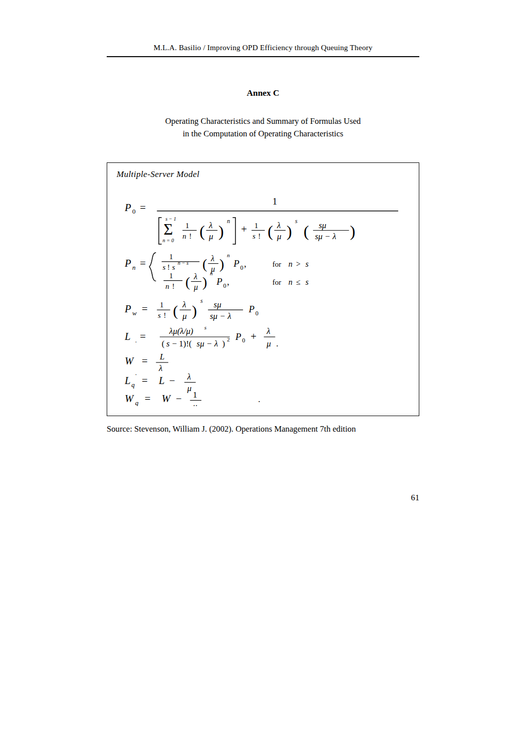M.L.A. Basilio / Improving OPD Efficiency through Queuing Theory
Annex C
Operating Characteristics and Summary of Formulas Used
in the Computation of Operating Characteristics
Multiple-Server Model
Multiple-Server Model formulas P0 equals 1 divided by the sum from n equals 0 to s minus 1 of (1 over n factorial) times (lambda over mu) to the n, plus (1 over s factorial) times (lambda over mu) to the s times (s mu over (s mu minus lambda)). Pn equals (1 over (s factorial times s to the n minus s)) times (lambda over mu) to the n times P0 for n greater than s, and (1 over n factorial) times (lambda over mu) to the n times P0 for n less than or equal to s. Pw equals (1 over s factorial) times (lambda over mu) to the s times (s mu over (s mu minus lambda)) times P0. L equals lambda mu times (lambda over mu) to the s divided by ((s minus 1) factorial times (s mu minus lambda) squared) times P0 plus lambda over mu. W equals L over lambda. Lq equals L minus lambda over mu. Wq equals W minus 1 over mu. P 0 = 1 Σ n = 0 s − 1 1 n ! ( λ μ ) n + 1 s ! ( λ μ ) s ( sμ sμ − λ ) P n = 1 s ! s n − s ( λ μ ) n P 0 , for n > s 1 n ! ( λ μ ) n P 0 , for n ≤ s P w = 1 s ! ( λ μ ) s sμ sμ − λ P 0 L = λμ(λ/μ) s ( s − 1)!( sμ − λ ) 2 P 0 + λ μ . W = L λ L q = L − λ μ W q = W − 1 μ . . .
Source: Stevenson, William J. (2002). Operations Management 7th edition
61